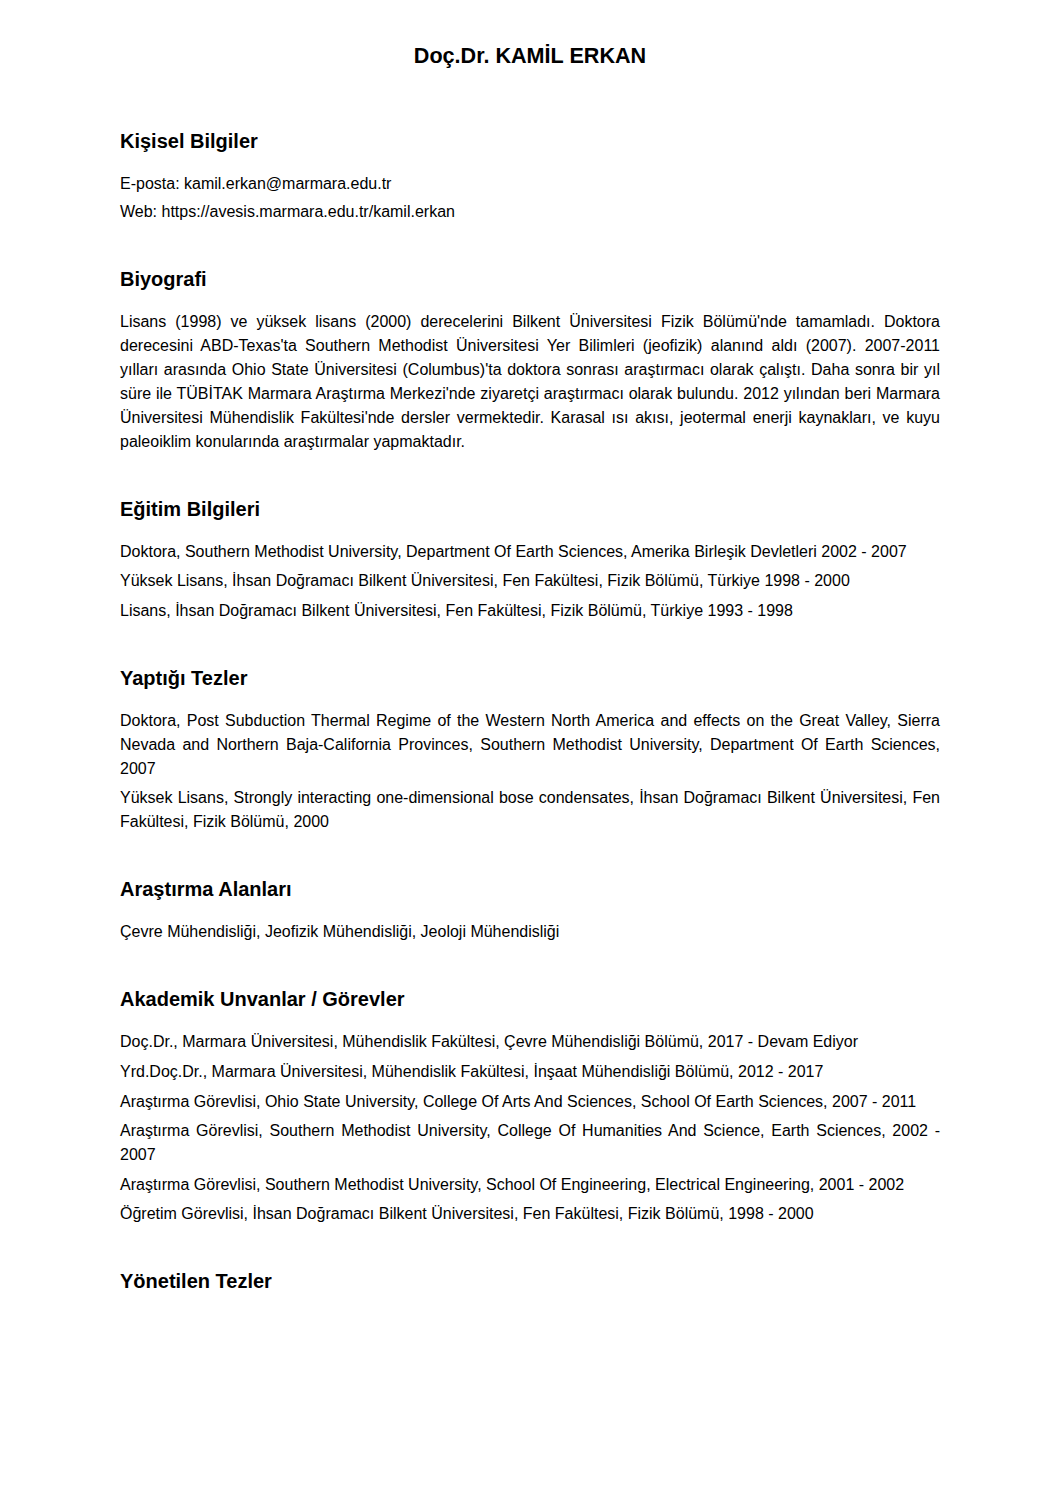Doç.Dr. KAMİL ERKAN
Kişisel Bilgiler
E-posta: kamil.erkan@marmara.edu.tr
Web: https://avesis.marmara.edu.tr/kamil.erkan
Biyografi
Lisans (1998) ve yüksek lisans (2000) derecelerini Bilkent Üniversitesi Fizik Bölümü'nde tamamladı. Doktora derecesini ABD-Texas'ta Southern Methodist Üniversitesi Yer Bilimleri (jeofizik) alanınd aldı (2007). 2007-2011 yılları arasında Ohio State Üniversitesi (Columbus)'ta doktora sonrası araştırmacı olarak çalıştı. Daha sonra bir yıl süre ile TÜBİTAK Marmara Araştırma Merkezi'nde ziyaretçi araştırmacı olarak bulundu. 2012 yılından beri Marmara Üniversitesi Mühendislik Fakültesi'nde dersler vermektedir. Karasal ısı akısı, jeotermal enerji kaynakları, ve kuyu paleoiklim konularında araştırmalar yapmaktadır.
Eğitim Bilgileri
Doktora, Southern Methodist University, Department Of Earth Sciences, Amerika Birleşik Devletleri 2002 - 2007
Yüksek Lisans, İhsan Doğramacı Bilkent Üniversitesi, Fen Fakültesi, Fizik Bölümü, Türkiye 1998 - 2000
Lisans, İhsan Doğramacı Bilkent Üniversitesi, Fen Fakültesi, Fizik Bölümü, Türkiye 1993 - 1998
Yaptığı Tezler
Doktora, Post Subduction Thermal Regime of the Western North America and effects on the Great Valley, Sierra Nevada and Northern Baja-California Provinces, Southern Methodist University, Department Of Earth Sciences, 2007
Yüksek Lisans, Strongly interacting one-dimensional bose condensates, İhsan Doğramacı Bilkent Üniversitesi, Fen Fakültesi, Fizik Bölümü, 2000
Araştırma Alanları
Çevre Mühendisliği, Jeofizik Mühendisliği, Jeoloji Mühendisliği
Akademik Unvanlar / Görevler
Doç.Dr., Marmara Üniversitesi, Mühendislik Fakültesi, Çevre Mühendisliği Bölümü, 2017 - Devam Ediyor
Yrd.Doç.Dr., Marmara Üniversitesi, Mühendislik Fakültesi, İnşaat Mühendisliği Bölümü, 2012 - 2017
Araştırma Görevlisi, Ohio State University, College Of Arts And Sciences, School Of Earth Sciences, 2007 - 2011
Araştırma Görevlisi, Southern Methodist University, College Of Humanities And Science, Earth Sciences, 2002 - 2007
Araştırma Görevlisi, Southern Methodist University, School Of Engineering, Electrical Engineering, 2001 - 2002
Öğretim Görevlisi, İhsan Doğramacı Bilkent Üniversitesi, Fen Fakültesi, Fizik Bölümü, 1998 - 2000
Yönetilen Tezler